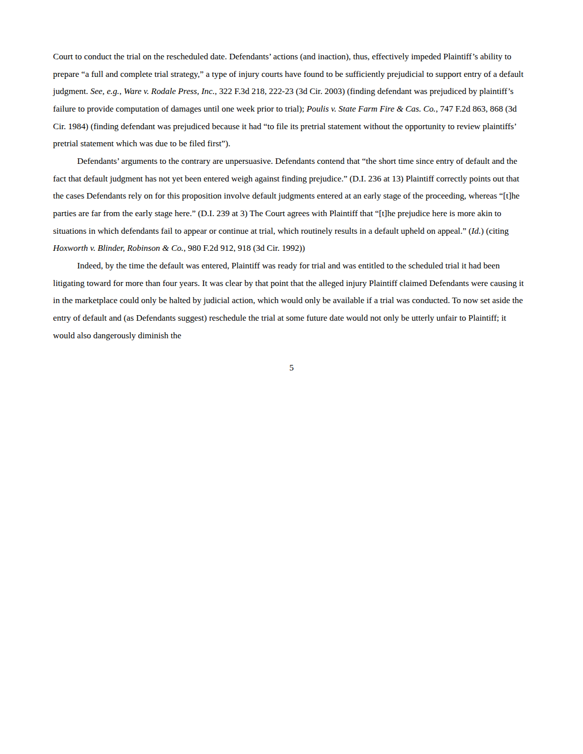Court to conduct the trial on the rescheduled date. Defendants’ actions (and inaction), thus, effectively impeded Plaintiff’s ability to prepare “a full and complete trial strategy,” a type of injury courts have found to be sufficiently prejudicial to support entry of a default judgment. See, e.g., Ware v. Rodale Press, Inc., 322 F.3d 218, 222-23 (3d Cir. 2003) (finding defendant was prejudiced by plaintiff’s failure to provide computation of damages until one week prior to trial); Poulis v. State Farm Fire & Cas. Co., 747 F.2d 863, 868 (3d Cir. 1984) (finding defendant was prejudiced because it had “to file its pretrial statement without the opportunity to review plaintiffs’ pretrial statement which was due to be filed first”).
Defendants’ arguments to the contrary are unpersuasive. Defendants contend that “the short time since entry of default and the fact that default judgment has not yet been entered weigh against finding prejudice.” (D.I. 236 at 13) Plaintiff correctly points out that the cases Defendants rely on for this proposition involve default judgments entered at an early stage of the proceeding, whereas “[t]he parties are far from the early stage here.” (D.I. 239 at 3) The Court agrees with Plaintiff that “[t]he prejudice here is more akin to situations in which defendants fail to appear or continue at trial, which routinely results in a default upheld on appeal.” (Id.) (citing Hoxworth v. Blinder, Robinson & Co., 980 F.2d 912, 918 (3d Cir. 1992))
Indeed, by the time the default was entered, Plaintiff was ready for trial and was entitled to the scheduled trial it had been litigating toward for more than four years. It was clear by that point that the alleged injury Plaintiff claimed Defendants were causing it in the marketplace could only be halted by judicial action, which would only be available if a trial was conducted. To now set aside the entry of default and (as Defendants suggest) reschedule the trial at some future date would not only be utterly unfair to Plaintiff; it would also dangerously diminish the
5